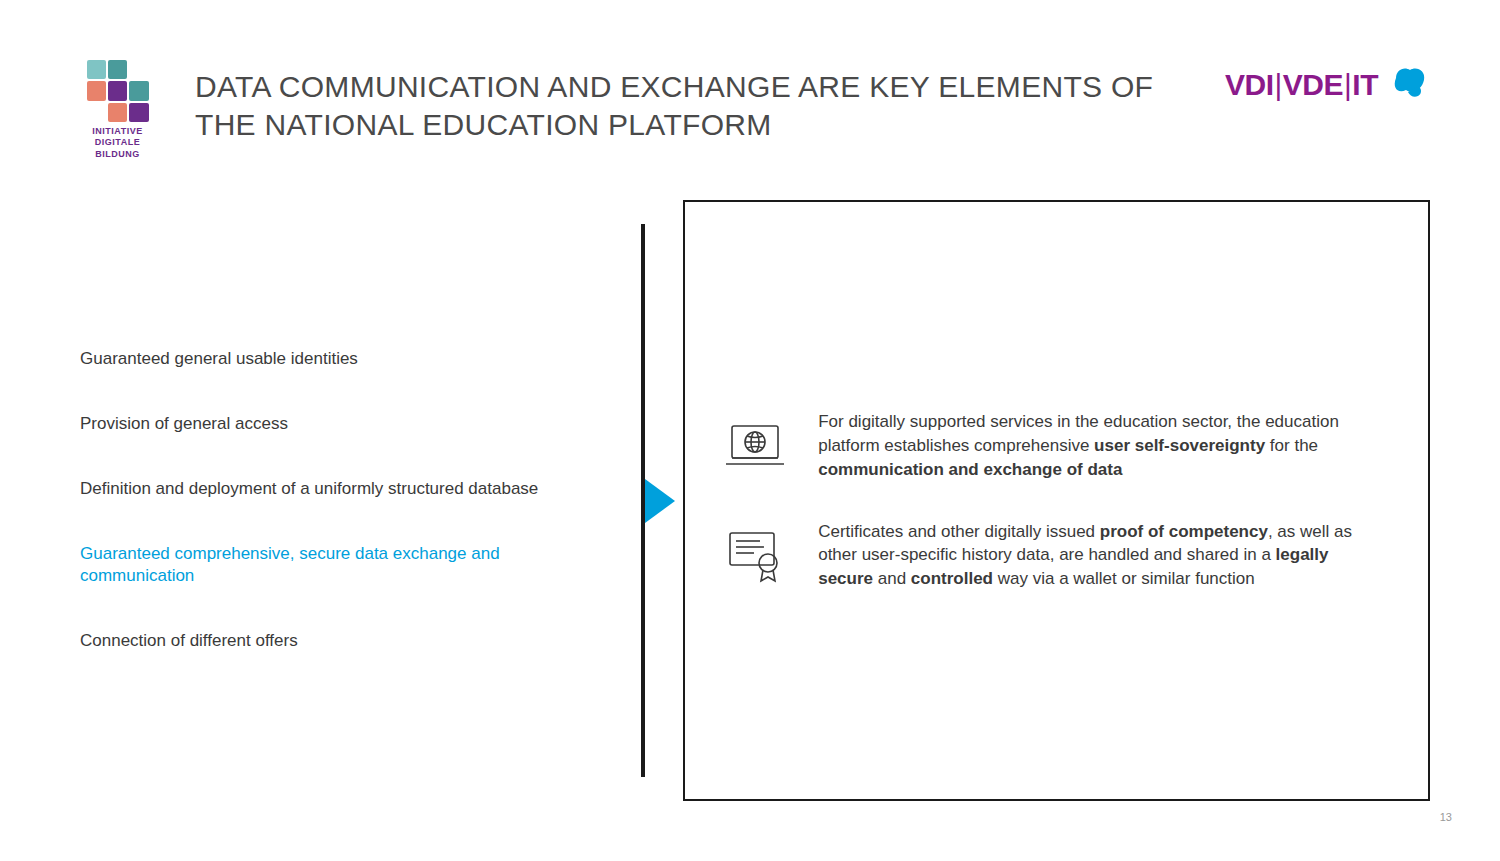INITIATIVE
DIGITALE
BILDUNG
Data communication and exchange are key elements of the national education platform
VDI|VDE|IT
Guaranteed general usable identities
Provision of general access
Definition and deployment of a uniformly structured database
Guaranteed comprehensive, secure data exchange and communication
Connection of different offers
For digitally supported services in the education sector, the education platform establishes comprehensive user self-sovereignty for the communication and exchange of data
Certificates and other digitally issued proof of competency, as well as other user-specific history data, are handled and shared in a legally secure and controlled way via a wallet or similar function
13